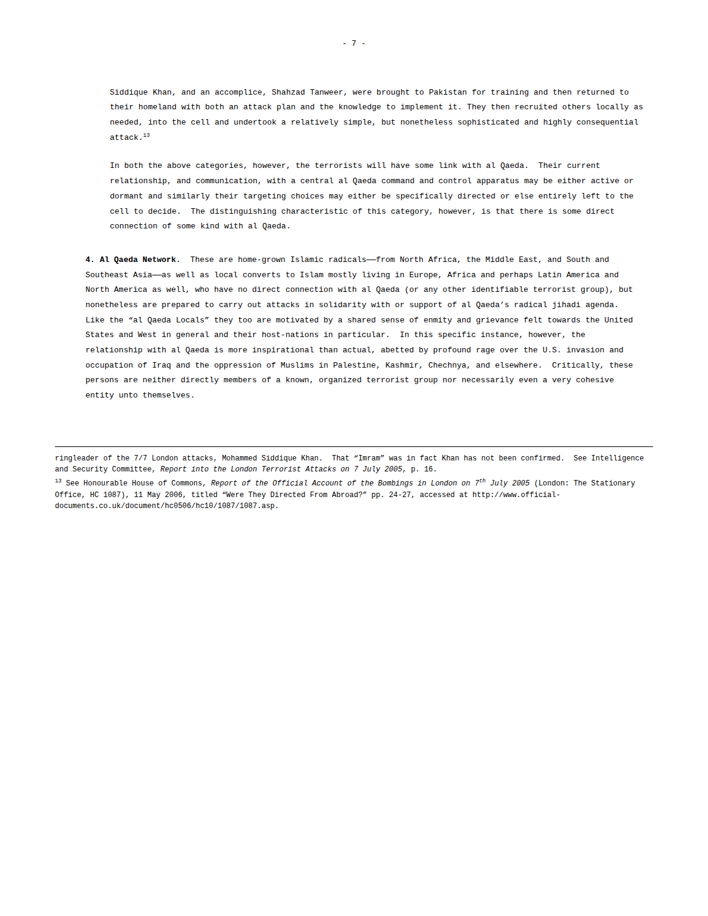- 7 -
Siddique Khan, and an accomplice, Shahzad Tanweer, were brought to Pakistan for training and then returned to their homeland with both an attack plan and the knowledge to implement it. They then recruited others locally as needed, into the cell and undertook a relatively simple, but nonetheless sophisticated and highly consequential attack.13
In both the above categories, however, the terrorists will have some link with al Qaeda. Their current relationship, and communication, with a central al Qaeda command and control apparatus may be either active or dormant and similarly their targeting choices may either be specifically directed or else entirely left to the cell to decide. The distinguishing characteristic of this category, however, is that there is some direct connection of some kind with al Qaeda.
4. Al Qaeda Network. These are home-grown Islamic radicals——from North Africa, the Middle East, and South and Southeast Asia——as well as local converts to Islam mostly living in Europe, Africa and perhaps Latin America and North America as well, who have no direct connection with al Qaeda (or any other identifiable terrorist group), but nonetheless are prepared to carry out attacks in solidarity with or support of al Qaeda’s radical jihadi agenda. Like the “al Qaeda Locals” they too are motivated by a shared sense of enmity and grievance felt towards the United States and West in general and their host-nations in particular. In this specific instance, however, the relationship with al Qaeda is more inspirational than actual, abetted by profound rage over the U.S. invasion and occupation of Iraq and the oppression of Muslims in Palestine, Kashmir, Chechnya, and elsewhere. Critically, these persons are neither directly members of a known, organized terrorist group nor necessarily even a very cohesive entity unto themselves.
ringleader of the 7/7 London attacks, Mohammed Siddique Khan. That “Imram” was in fact Khan has not been confirmed. See Intelligence and Security Committee, Report into the London Terrorist Attacks on 7 July 2005, p. 16.
13 See Honourable House of Commons, Report of the Official Account of the Bombings in London on 7th July 2005 (London: The Stationary Office, HC 1087), 11 May 2006, titled “Were They Directed From Abroad?” pp. 24-27, accessed at http://www.official-documents.co.uk/document/hc0506/hc10/1087/1087.asp.